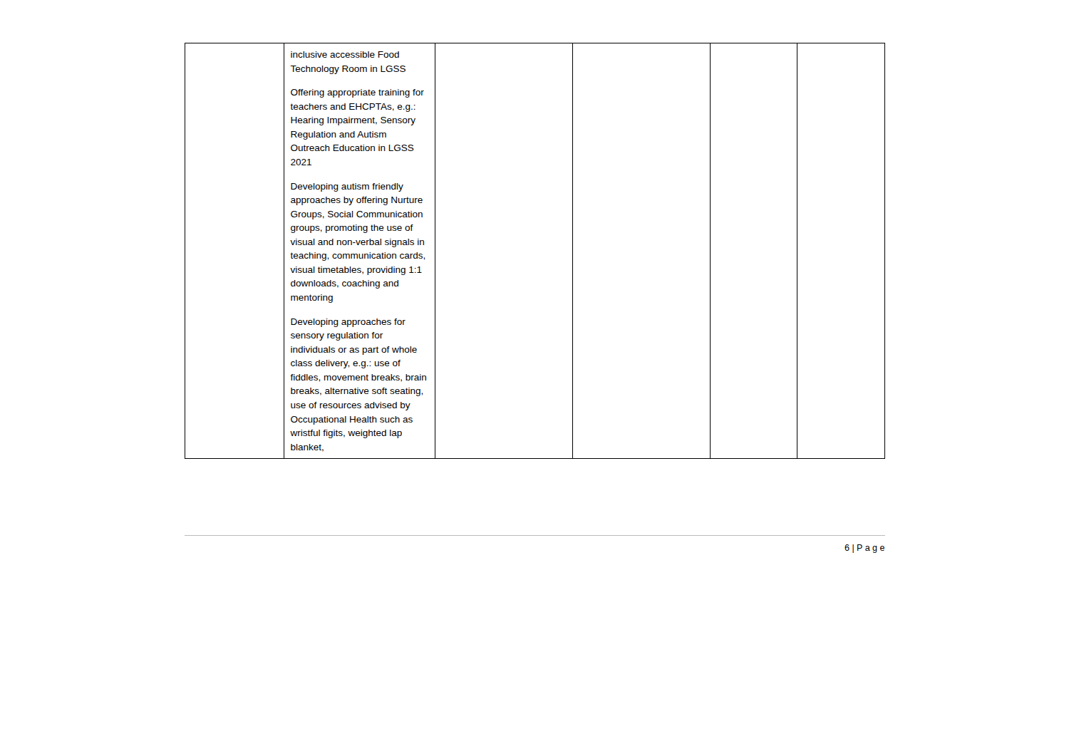| | inclusive accessible Food Technology Room in LGSS Offering appropriate training for teachers and EHCPTAs, e.g.: Hearing Impairment, Sensory Regulation and Autism Outreach Education in LGSS 2021 Developing autism friendly approaches by offering Nurture Groups, Social Communication groups, promoting the use of visual and non-verbal signals in teaching, communication cards, visual timetables, providing 1:1 downloads, coaching and mentoring Developing approaches for sensory regulation for individuals or as part of whole class delivery, e.g.: use of fiddles, movement breaks, brain breaks, alternative soft seating, use of resources advised by Occupational Health such as wristful figits, weighted lap blanket, | | | | |
6 | P a g e